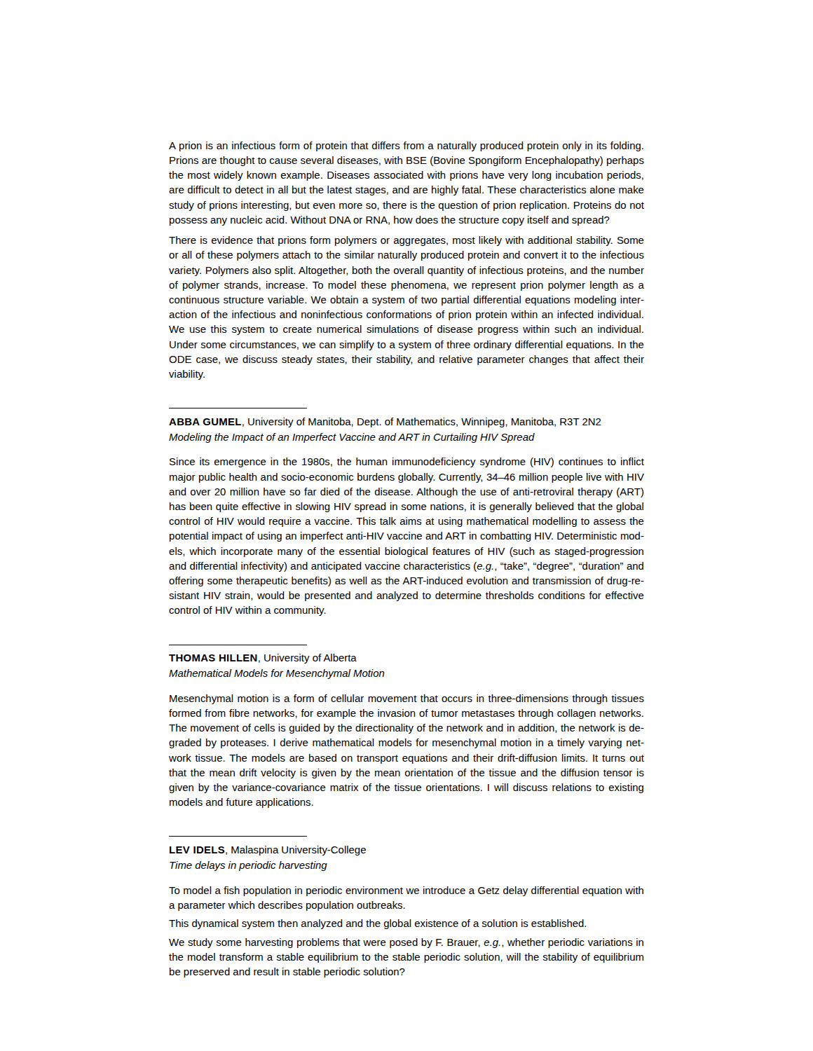A prion is an infectious form of protein that differs from a naturally produced protein only in its folding. Prions are thought to cause several diseases, with BSE (Bovine Spongiform Encephalopathy) perhaps the most widely known example. Diseases associated with prions have very long incubation periods, are difficult to detect in all but the latest stages, and are highly fatal. These characteristics alone make study of prions interesting, but even more so, there is the question of prion replication. Proteins do not possess any nucleic acid. Without DNA or RNA, how does the structure copy itself and spread?
There is evidence that prions form polymers or aggregates, most likely with additional stability. Some or all of these polymers attach to the similar naturally produced protein and convert it to the infectious variety. Polymers also split. Altogether, both the overall quantity of infectious proteins, and the number of polymer strands, increase. To model these phenomena, we represent prion polymer length as a continuous structure variable. We obtain a system of two partial differential equations modeling interaction of the infectious and noninfectious conformations of prion protein within an infected individual. We use this system to create numerical simulations of disease progress within such an individual. Under some circumstances, we can simplify to a system of three ordinary differential equations. In the ODE case, we discuss steady states, their stability, and relative parameter changes that affect their viability.
ABBA GUMEL, University of Manitoba, Dept. of Mathematics, Winnipeg, Manitoba, R3T 2N2
Modeling the Impact of an Imperfect Vaccine and ART in Curtailing HIV Spread
Since its emergence in the 1980s, the human immunodeficiency syndrome (HIV) continues to inflict major public health and socio-economic burdens globally. Currently, 34–46 million people live with HIV and over 20 million have so far died of the disease. Although the use of anti-retroviral therapy (ART) has been quite effective in slowing HIV spread in some nations, it is generally believed that the global control of HIV would require a vaccine. This talk aims at using mathematical modelling to assess the potential impact of using an imperfect anti-HIV vaccine and ART in combatting HIV. Deterministic models, which incorporate many of the essential biological features of HIV (such as staged-progression and differential infectivity) and anticipated vaccine characteristics (e.g., “take”, “degree”, “duration” and offering some therapeutic benefits) as well as the ART-induced evolution and transmission of drug-resistant HIV strain, would be presented and analyzed to determine thresholds conditions for effective control of HIV within a community.
THOMAS HILLEN, University of Alberta
Mathematical Models for Mesenchymal Motion
Mesenchymal motion is a form of cellular movement that occurs in three-dimensions through tissues formed from fibre networks, for example the invasion of tumor metastases through collagen networks. The movement of cells is guided by the directionality of the network and in addition, the network is degraded by proteases. I derive mathematical models for mesenchymal motion in a timely varying network tissue. The models are based on transport equations and their drift-diffusion limits. It turns out that the mean drift velocity is given by the mean orientation of the tissue and the diffusion tensor is given by the variance-covariance matrix of the tissue orientations. I will discuss relations to existing models and future applications.
LEV IDELS, Malaspina University-College
Time delays in periodic harvesting
To model a fish population in periodic environment we introduce a Getz delay differential equation with a parameter which describes population outbreaks.
This dynamical system then analyzed and the global existence of a solution is established.
We study some harvesting problems that were posed by F. Brauer, e.g., whether periodic variations in the model transform a stable equilibrium to the stable periodic solution, will the stability of equilibrium be preserved and result in stable periodic solution?